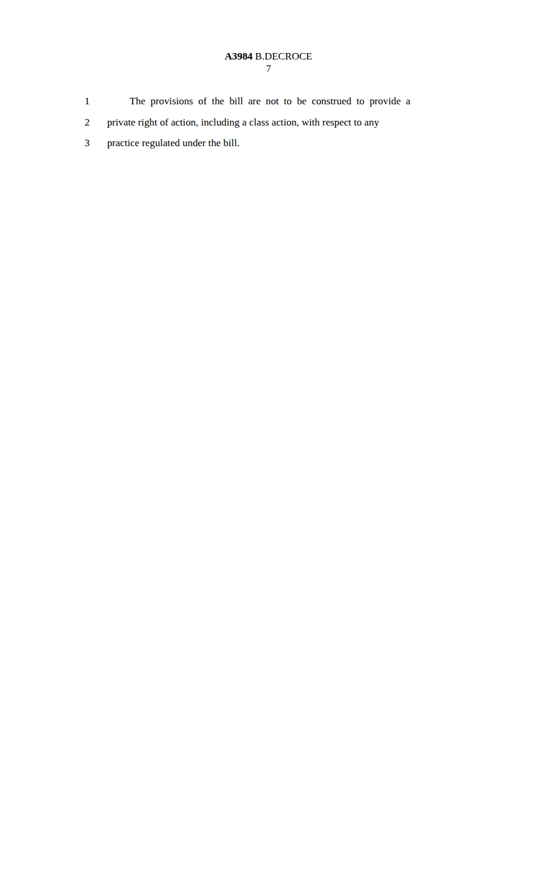A3984 B.DECROCE 7
| 1 | The provisions of the bill are not to be construed to provide a |
| 2 | private right of action, including a class action, with respect to any |
| 3 | practice regulated under the bill. |